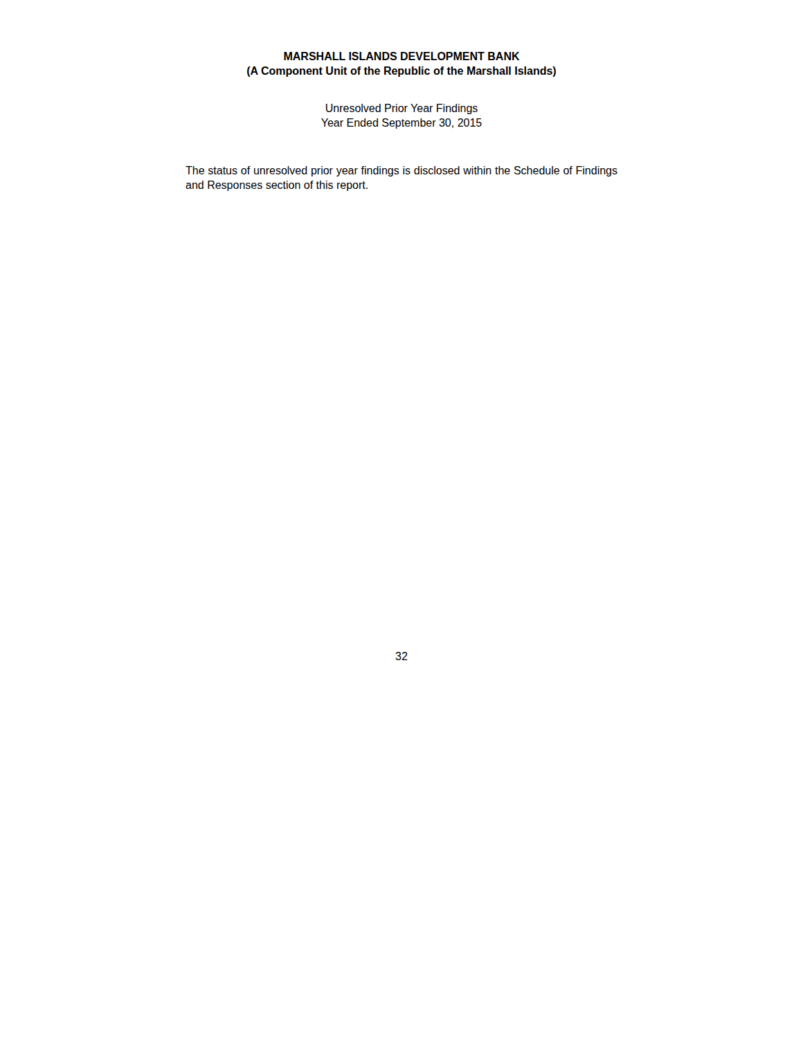MARSHALL ISLANDS DEVELOPMENT BANK (A Component Unit of the Republic of the Marshall Islands)
Unresolved Prior Year Findings Year Ended September 30, 2015
The status of unresolved prior year findings is disclosed within the Schedule of Findings and Responses section of this report.
32